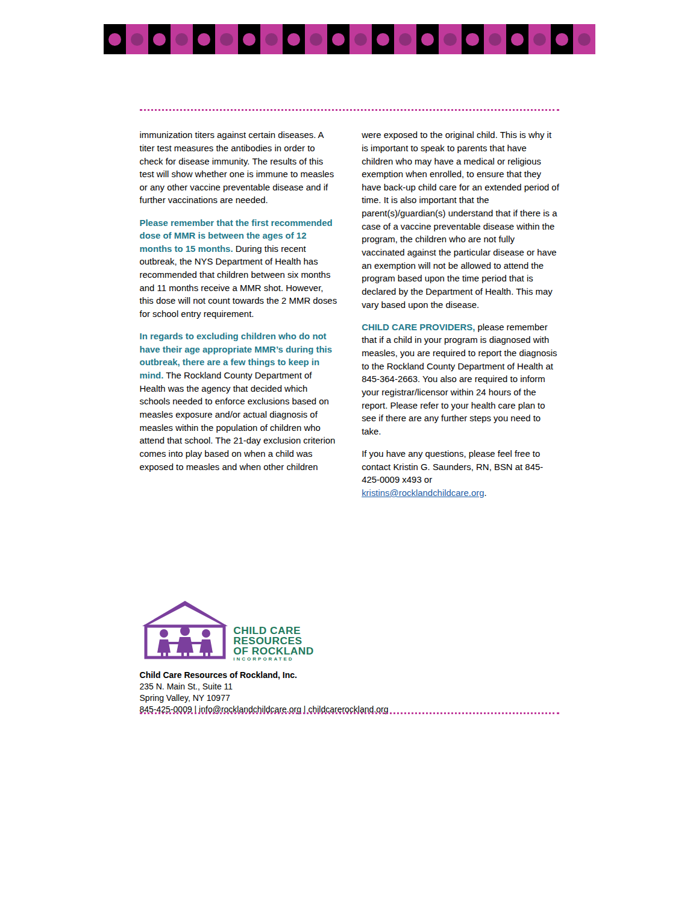immunization titers against certain diseases. A titer test measures the antibodies in order to check for disease immunity. The results of this test will show whether one is immune to measles or any other vaccine preventable disease and if further vaccinations are needed.
Please remember that the first recommended dose of MMR is between the ages of 12 months to 15 months. During this recent outbreak, the NYS Department of Health has recommended that children between six months and 11 months receive a MMR shot. However, this dose will not count towards the 2 MMR doses for school entry requirement.
In regards to excluding children who do not have their age appropriate MMR’s during this outbreak, there are a few things to keep in mind. The Rockland County Department of Health was the agency that decided which schools needed to enforce exclusions based on measles exposure and/or actual diagnosis of measles within the population of children who attend that school. The 21-day exclusion criterion comes into play based on when a child was exposed to measles and when other children
were exposed to the original child. This is why it is important to speak to parents that have children who may have a medical or religious exemption when enrolled, to ensure that they have back-up child care for an extended period of time. It is also important that the parent(s)/guardian(s) understand that if there is a case of a vaccine preventable disease within the program, the children who are not fully vaccinated against the particular disease or have an exemption will not be allowed to attend the program based upon the time period that is declared by the Department of Health. This may vary based upon the disease.
CHILD CARE PROVIDERS, please remember that if a child in your program is diagnosed with measles, you are required to report the diagnosis to the Rockland County Department of Health at 845-364-2663. You also are required to inform your registrar/licensor within 24 hours of the report. Please refer to your health care plan to see if there are any further steps you need to take.
If you have any questions, please feel free to contact Kristin G. Saunders, RN, BSN at 845-425-0009 x493 or kristins@rocklandchildcare.org.
CHILD CARE
RESOURCES
OF ROCKLAND
INCORPORATED
Child Care Resources of Rockland, Inc.
235 N. Main St., Suite 11
Spring Valley, NY 10977
845-425-0009 | info@rocklandchildcare.org | childcarerockland.org